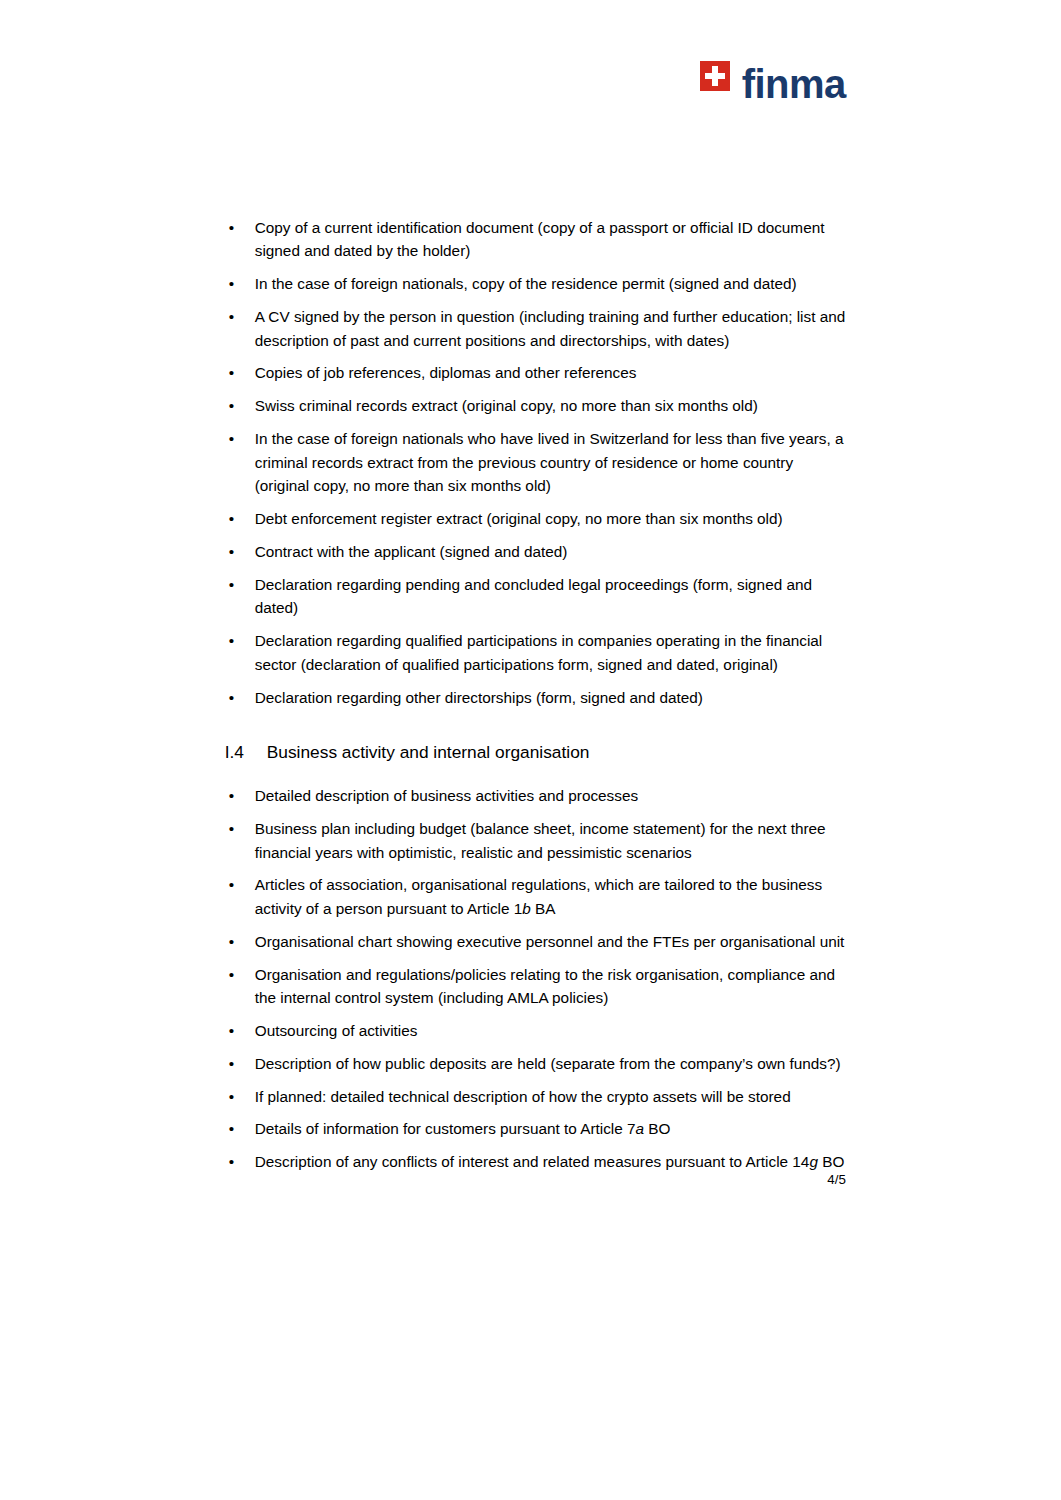finma
Copy of a current identification document (copy of a passport or official ID document signed and dated by the holder)
In the case of foreign nationals, copy of the residence permit (signed and dated)
A CV signed by the person in question (including training and further education; list and description of past and current positions and directorships, with dates)
Copies of job references, diplomas and other references
Swiss criminal records extract (original copy, no more than six months old)
In the case of foreign nationals who have lived in Switzerland for less than five years, a criminal records extract from the previous country of residence or home country (original copy, no more than six months old)
Debt enforcement register extract (original copy, no more than six months old)
Contract with the applicant (signed and dated)
Declaration regarding pending and concluded legal proceedings (form, signed and dated)
Declaration regarding qualified participations in companies operating in the financial sector (declaration of qualified participations form, signed and dated, original)
Declaration regarding other directorships (form, signed and dated)
I.4 Business activity and internal organisation
Detailed description of business activities and processes
Business plan including budget (balance sheet, income statement) for the next three financial years with optimistic, realistic and pessimistic scenarios
Articles of association, organisational regulations, which are tailored to the business activity of a person pursuant to Article 1b BA
Organisational chart showing executive personnel and the FTEs per organisational unit
Organisation and regulations/policies relating to the risk organisation, compliance and the internal control system (including AMLA policies)
Outsourcing of activities
Description of how public deposits are held (separate from the company’s own funds?)
If planned: detailed technical description of how the crypto assets will be stored
Details of information for customers pursuant to Article 7a BO
Description of any conflicts of interest and related measures pursuant to Article 14g BO
4/5